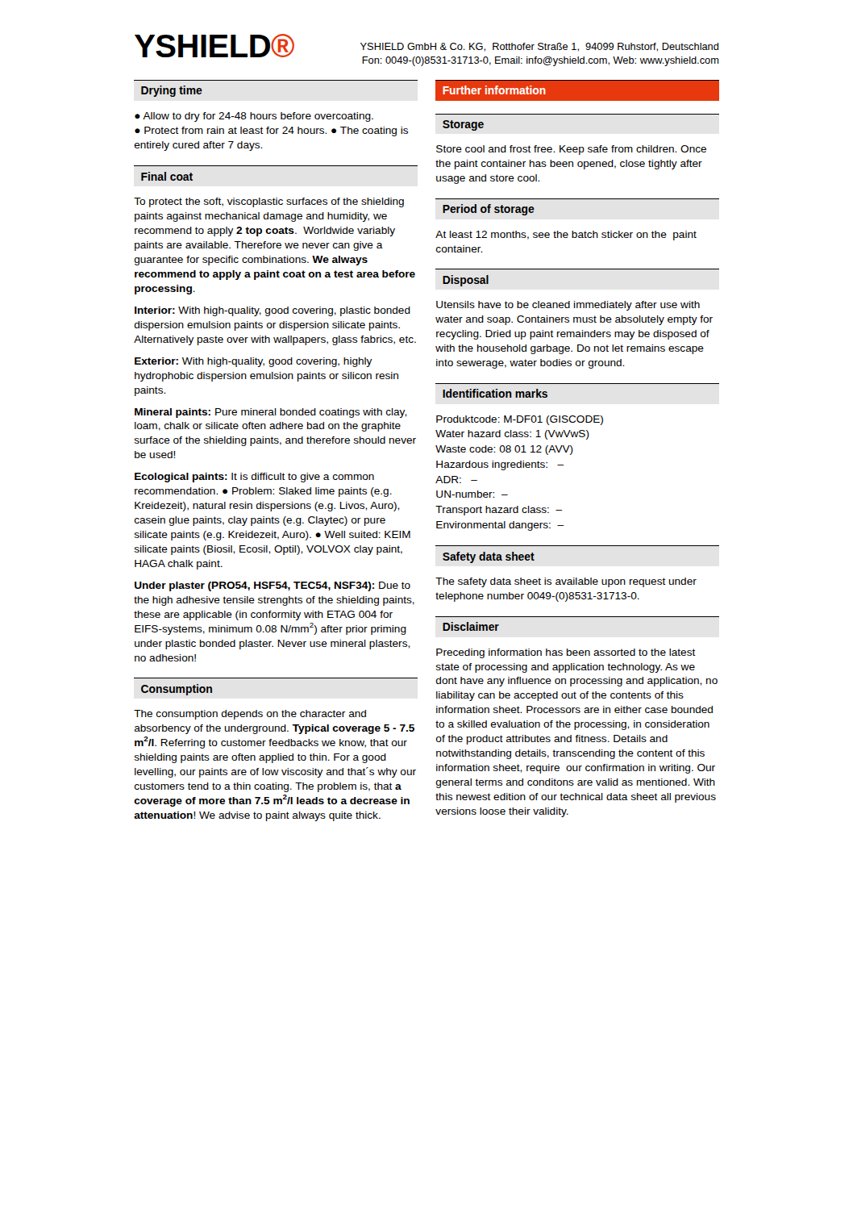YSHIELD®
YSHIELD GmbH & Co. KG, Rotthofer Straße 1, 94099 Ruhstorf, Deutschland
Fon: 0049-(0)8531-31713-0, Email: info@yshield.com, Web: www.yshield.com
Drying time
● Allow to dry for 24-48 hours before overcoating.
● Protect from rain at least for 24 hours. ● The coating is entirely cured after 7 days.
Final coat
To protect the soft, viscoplastic surfaces of the shielding paints against mechanical damage and humidity, we recommend to apply 2 top coats. Worldwide variably paints are available. Therefore we never can give a guarantee for specific combinations. We always recommend to apply a paint coat on a test area before processing.
Interior: With high-quality, good covering, plastic bonded dispersion emulsion paints or dispersion silicate paints. Alternatively paste over with wallpapers, glass fabrics, etc.
Exterior: With high-quality, good covering, highly hydrophobic dispersion emulsion paints or silicon resin paints.
Mineral paints: Pure mineral bonded coatings with clay, loam, chalk or silicate often adhere bad on the graphite surface of the shielding paints, and therefore should never be used!
Ecological paints: It is difficult to give a common recommendation. ● Problem: Slaked lime paints (e.g. Kreidezeit), natural resin dispersions (e.g. Livos, Auro), casein glue paints, clay paints (e.g. Claytec) or pure silicate paints (e.g. Kreidezeit, Auro). ● Well suited: KEIM silicate paints (Biosil, Ecosil, Optil), VOLVOX clay paint, HAGA chalk paint.
Under plaster (PRO54, HSF54, TEC54, NSF34): Due to the high adhesive tensile strenghts of the shielding paints, these are applicable (in conformity with ETAG 004 for EIFS-systems, minimum 0.08 N/mm2) after prior priming under plastic bonded plaster. Never use mineral plasters, no adhesion!
Consumption
The consumption depends on the character and absorbency of the underground. Typical coverage 5 - 7.5 m2/l. Referring to customer feedbacks we know, that our shielding paints are often applied to thin. For a good levelling, our paints are of low viscosity and that´s why our customers tend to a thin coating. The problem is, that a coverage of more than 7.5 m2/l leads to a decrease in attenuation! We advise to paint always quite thick.
Further information
Storage
Store cool and frost free. Keep safe from children. Once the paint container has been opened, close tightly after usage and store cool.
Period of storage
At least 12 months, see the batch sticker on the paint container.
Disposal
Utensils have to be cleaned immediately after use with water and soap. Containers must be absolutely empty for recycling. Dried up paint remainders may be disposed of with the household garbage. Do not let remains escape into sewerage, water bodies or ground.
Identification marks
Produktcode: M-DF01 (GISCODE)
Water hazard class: 1 (VwVwS)
Waste code: 08 01 12 (AVV)
Hazardous ingredients: –
ADR: –
UN-number: –
Transport hazard class: –
Environmental dangers: –
Safety data sheet
The safety data sheet is available upon request under telephone number 0049-(0)8531-31713-0.
Disclaimer
Preceding information has been assorted to the latest state of processing and application technology. As we dont have any influence on processing and application, no liabilitay can be accepted out of the contents of this information sheet. Processors are in either case bounded to a skilled evaluation of the processing, in consideration of the product attributes and fitness. Details and notwithstanding details, transcending the content of this information sheet, require our confirmation in writing. Our general terms and conditons are valid as mentioned. With this newest edition of our technical data sheet all previous versions loose their validity.